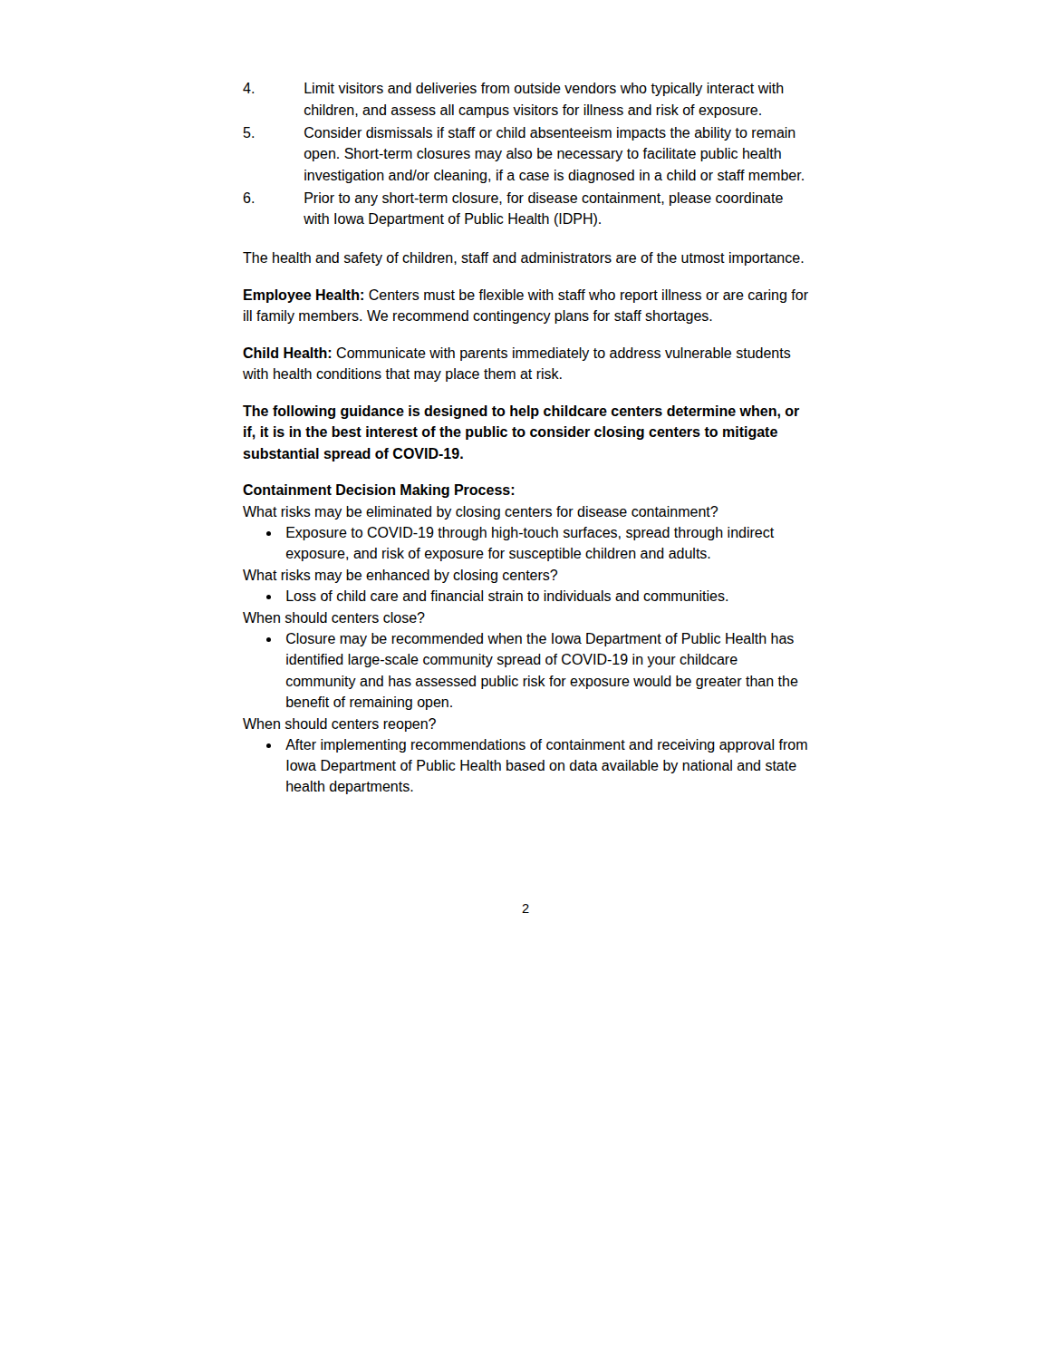4. Limit visitors and deliveries from outside vendors who typically interact with children, and assess all campus visitors for illness and risk of exposure.
5. Consider dismissals if staff or child absenteeism impacts the ability to remain open. Short-term closures may also be necessary to facilitate public health investigation and/or cleaning, if a case is diagnosed in a child or staff member.
6. Prior to any short-term closure, for disease containment, please coordinate with Iowa Department of Public Health (IDPH).
The health and safety of children, staff and administrators are of the utmost importance.
Employee Health: Centers must be flexible with staff who report illness or are caring for ill family members. We recommend contingency plans for staff shortages.
Child Health: Communicate with parents immediately to address vulnerable students with health conditions that may place them at risk.
The following guidance is designed to help childcare centers determine when, or if, it is in the best interest of the public to consider closing centers to mitigate substantial spread of COVID-19.
Containment Decision Making Process:
What risks may be eliminated by closing centers for disease containment?
Exposure to COVID-19 through high-touch surfaces, spread through indirect exposure, and risk of exposure for susceptible children and adults.
What risks may be enhanced by closing centers?
Loss of child care and financial strain to individuals and communities.
When should centers close?
Closure may be recommended when the Iowa Department of Public Health has identified large-scale community spread of COVID-19 in your childcare community and has assessed public risk for exposure would be greater than the benefit of remaining open.
When should centers reopen?
After implementing recommendations of containment and receiving approval from Iowa Department of Public Health based on data available by national and state health departments.
2